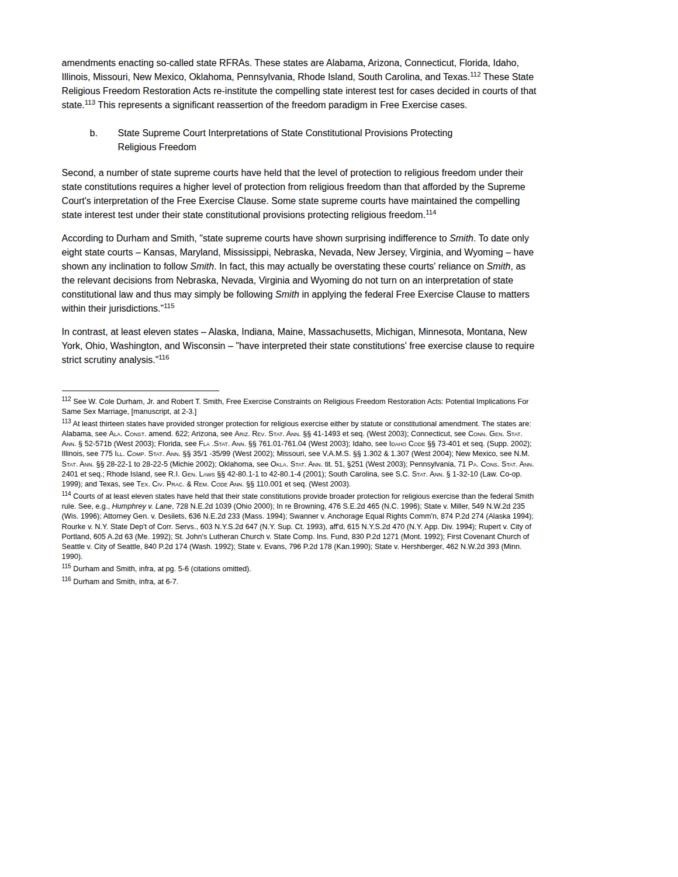amendments enacting so-called state RFRAs. These states are Alabama, Arizona, Connecticut, Florida, Idaho, Illinois, Missouri, New Mexico, Oklahoma, Pennsylvania, Rhode Island, South Carolina, and Texas.112 These State Religious Freedom Restoration Acts re-institute the compelling state interest test for cases decided in courts of that state.113 This represents a significant reassertion of the freedom paradigm in Free Exercise cases.
b. State Supreme Court Interpretations of State Constitutional Provisions Protecting Religious Freedom
Second, a number of state supreme courts have held that the level of protection to religious freedom under their state constitutions requires a higher level of protection from religious freedom than that afforded by the Supreme Court's interpretation of the Free Exercise Clause. Some state supreme courts have maintained the compelling state interest test under their state constitutional provisions protecting religious freedom.114
According to Durham and Smith, "state supreme courts have shown surprising indifference to Smith. To date only eight state courts – Kansas, Maryland, Mississippi, Nebraska, Nevada, New Jersey, Virginia, and Wyoming – have shown any inclination to follow Smith. In fact, this may actually be overstating these courts' reliance on Smith, as the relevant decisions from Nebraska, Nevada, Virginia and Wyoming do not turn on an interpretation of state constitutional law and thus may simply be following Smith in applying the federal Free Exercise Clause to matters within their jurisdictions."115
In contrast, at least eleven states – Alaska, Indiana, Maine, Massachusetts, Michigan, Minnesota, Montana, New York, Ohio, Washington, and Wisconsin – "have interpreted their state constitutions' free exercise clause to require strict scrutiny analysis."116
112 See W. Cole Durham, Jr. and Robert T. Smith, Free Exercise Constraints on Religious Freedom Restoration Acts: Potential Implications For Same Sex Marriage, [manuscript, at 2-3.]
113 At least thirteen states have provided stronger protection for religious exercise either by statute or constitutional amendment. The states are: Alabama, see Ala. Const. amend. 622; Arizona, see Ariz. Rev. Stat. Ann. §§ 41-1493 et seq. (West 2003); Connecticut, see Conn. Gen. Stat. Ann. § 52-571b (West 2003); Florida, see Fla .Stat. Ann. §§ 761.01-761.04 (West 2003); Idaho, see Idaho Code §§ 73-401 et seq. (Supp. 2002); Illinois, see 775 Ill. Comp. Stat. Ann. §§ 35/1 -35/99 (West 2002); Missouri, see V.A.M.S. §§ 1.302 & 1.307 (West 2004); New Mexico, see N.M. Stat. Ann. §§ 28-22-1 to 28-22-5 (Michie 2002); Oklahoma, see Okla. Stat. Ann. tit. 51, §251 (West 2003); Pennsylvania, 71 Pa. Cons. Stat. Ann. 2401 et seq.; Rhode Island, see R.I. Gen. Laws §§ 42-80.1-1 to 42-80.1-4 (2001); South Carolina, see S.C. Stat. Ann. § 1-32-10 (Law. Co-op. 1999); and Texas, see Tex. Civ. Prac. & Rem. Code Ann. §§ 110.001 et seq. (West 2003).
114 Courts of at least eleven states have held that their state constitutions provide broader protection for religious exercise than the federal Smith rule. See, e.g., Humphrey v. Lane, 728 N.E.2d 1039 (Ohio 2000); In re Browning, 476 S.E.2d 465 (N.C. 1996); State v. Miller, 549 N.W.2d 235 (Wis. 1996); Attorney Gen. v. Desilets, 636 N.E.2d 233 (Mass. 1994); Swanner v. Anchorage Equal Rights Comm'n, 874 P.2d 274 (Alaska 1994); Rourke v. N.Y. State Dep't of Corr. Servs., 603 N.Y.S.2d 647 (N.Y. Sup. Ct. 1993), aff'd, 615 N.Y.S.2d 470 (N.Y. App. Div. 1994); Rupert v. City of Portland, 605 A.2d 63 (Me. 1992); St. John's Lutheran Church v. State Comp. Ins. Fund, 830 P.2d 1271 (Mont. 1992); First Covenant Church of Seattle v. City of Seattle, 840 P.2d 174 (Wash. 1992); State v. Evans, 796 P.2d 178 (Kan.1990); State v. Hershberger, 462 N.W.2d 393 (Minn. 1990).
115 Durham and Smith, infra, at pg. 5-6 (citations omitted).
116 Durham and Smith, infra, at 6-7.